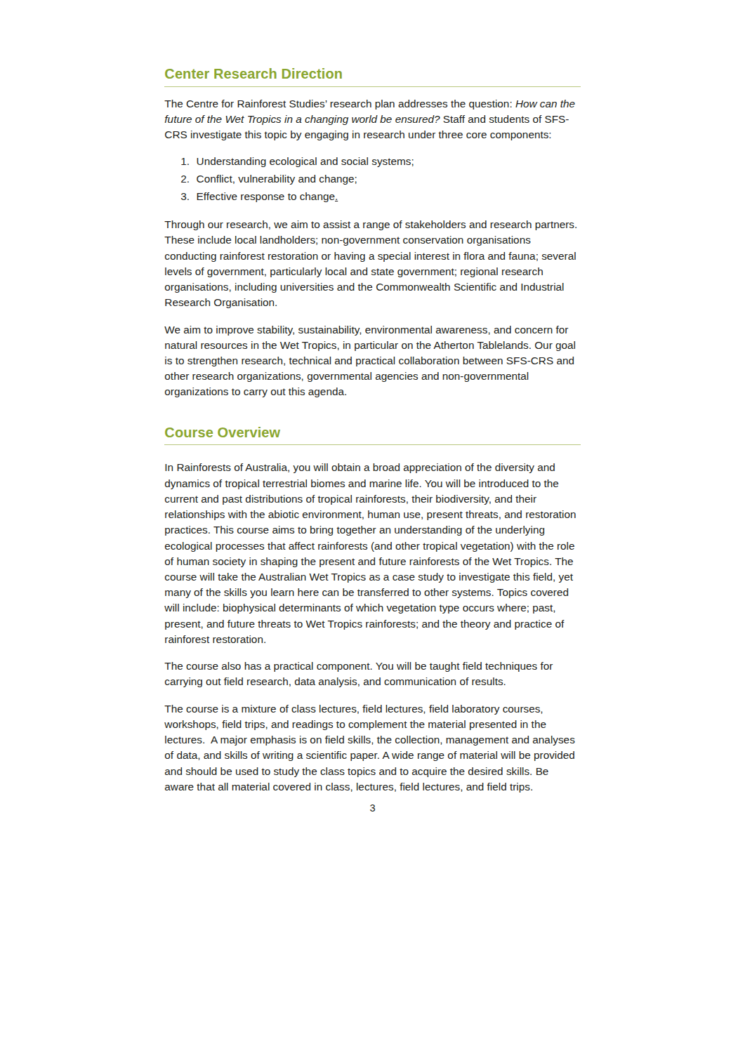Center Research Direction
The Centre for Rainforest Studies’ research plan addresses the question: How can the future of the Wet Tropics in a changing world be ensured? Staff and students of SFS-CRS investigate this topic by engaging in research under three core components:
Understanding ecological and social systems;
Conflict, vulnerability and change;
Effective response to change.
Through our research, we aim to assist a range of stakeholders and research partners. These include local landholders; non-government conservation organisations conducting rainforest restoration or having a special interest in flora and fauna; several levels of government, particularly local and state government; regional research organisations, including universities and the Commonwealth Scientific and Industrial Research Organisation.
We aim to improve stability, sustainability, environmental awareness, and concern for natural resources in the Wet Tropics, in particular on the Atherton Tablelands. Our goal is to strengthen research, technical and practical collaboration between SFS-CRS and other research organizations, governmental agencies and non-governmental organizations to carry out this agenda.
Course Overview
In Rainforests of Australia, you will obtain a broad appreciation of the diversity and dynamics of tropical terrestrial biomes and marine life. You will be introduced to the current and past distributions of tropical rainforests, their biodiversity, and their relationships with the abiotic environment, human use, present threats, and restoration practices. This course aims to bring together an understanding of the underlying ecological processes that affect rainforests (and other tropical vegetation) with the role of human society in shaping the present and future rainforests of the Wet Tropics. The course will take the Australian Wet Tropics as a case study to investigate this field, yet many of the skills you learn here can be transferred to other systems. Topics covered will include: biophysical determinants of which vegetation type occurs where; past, present, and future threats to Wet Tropics rainforests; and the theory and practice of rainforest restoration.
The course also has a practical component. You will be taught field techniques for carrying out field research, data analysis, and communication of results.
The course is a mixture of class lectures, field lectures, field laboratory courses, workshops, field trips, and readings to complement the material presented in the lectures. A major emphasis is on field skills, the collection, management and analyses of data, and skills of writing a scientific paper. A wide range of material will be provided and should be used to study the class topics and to acquire the desired skills. Be aware that all material covered in class, lectures, field lectures, and field trips.
3